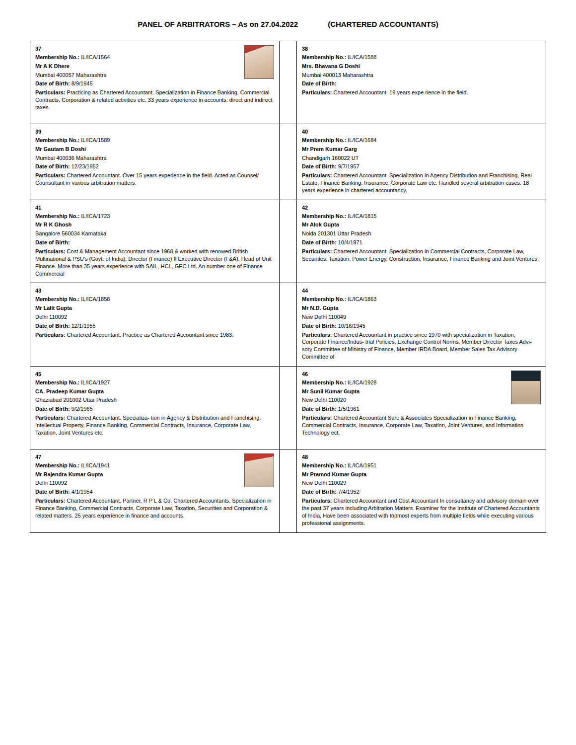PANEL OF ARBITRATORS – As on 27.04.2022 (CHARTERED ACCOUNTANTS)
| 37 Membership No.: IL/ICA/1564 Mr A K Dhere Mumbai 400057 Maharashtra Date of Birth: 8/9/1945 Particulars: Practicing as Chartered Accountant. Specialization in Finance Banking, Commercial Contracts, Corporation & related activities etc. 33 years experience in accounts, direct and indirect taxes. | | 38 Membership No.: IL/ICA/1588 Mrs. Bhavana G Doshi Mumbai 400013 Maharashtra Date of Birth: Particulars: Chartered Accountant. 19 years expe rience in the field. |
| 39 Membership No.: IL/ICA/1589 Mr Gautam B Doshi Mumbai 400036 Maharashtra Date of Birth: 12/23/1952 Particulars: Chartered Accountant. Over 15 years experience in the field. Acted as Counsel/ Counsultant in various arbitration matters. | | 40 Membership No.: IL/ICA/1684 Mr Prem Kumar Garg Chandigarh 160022 UT Date of Birth: 9/7/1957 Particulars: Chartered Accountant. Specialization in Agency Distribution and Franchising, Real Estate, Finance Banking, Insurance, Corporate Law etc. Handled several arbitration cases. 18 years experience in chartered accountancy. |
| 41 Membership No.: IL/ICA/1723 Mr R K Ghosh Bangalore 560034 Karnataka Date of Birth: Particulars: Cost & Management Accountant since 1968 & worked with renowed British Multinational & PSU's (Govt. of India). Director (Finance) II Executive Director (F&A), Head of Unit Finance. More than 35 years experience with SAIL, HCL, GEC Ltd. An number one of Finance Commercial | | 42 Membership No.: IL/ICA/1815 Mr Alok Gupta Noida 201301 Uttar Pradesh Date of Birth: 10/4/1971 Particulars: Chartered Accountant. Specialization in Commercial Contracts, Corporate Law, Securities, Taxation, Power Energy, Construction, Insurance, Finance Banking and Joint Ventures. |
| 43 Membership No.: IL/ICA/1858 Mr Lalit Gupta Delhi 110092 Date of Birth: 12/1/1955 Particulars: Chartered Accountant. Practice as Chartered Accountant since 1983. | | 44 Membership No.: IL/ICA/1863 Mr N.D. Gupta New Delhi 110049 Date of Birth: 10/16/1945 Particulars: Chartered Accountant in practice since 1970 with specialization in Taxation, Corporate Finance/Indus- trial Policies, Exchange Control Norms. Member Director Taxes Advi- sory Committee of Ministry of Finance, Member IRDA Board, Member Sales Tax Advisory Committee of |
| 45 Membership No.: IL/ICA/1927 CA. Pradeep Kumar Gupta Ghaziabad 201002 Uttar Pradesh Date of Birth: 9/2/1965 Particulars: Chartered Accountant. Specializa- tion in Agency & Distribution and Franchising, Intellectual Property, Finance Banking, Commercial Contracts, Insurance, Corporate Law, Taxation, Joint Ventures etc. | | 46 Membership No.: IL/ICA/1928 Mr Sunil Kumar Gupta New Delhi 110020 Date of Birth: 1/5/1961 Particulars: Chartered Accountant Sarc & Associates Specialization in Finance Banking, Commercial Contracts, Insurance, Corporate Law, Taxation, Joint Ventures, and Information Technology ect. |
| 47 Membership No.: IL/ICA/1941 Mr Rajendra Kumar Gupta Delhi 110092 Date of Birth: 4/1/1954 Particulars: Chartered Accountant. Partner, R P L & Co. Chartered Accountants. Specialization in Finance Banking, Commercial Contracts, Corporate Law, Taxation, Securities and Corporation & related matters. 25 years experience in finance and accounts. | | 48 Membership No.: IL/ICA/1951 Mr Pramod Kumar Gupta New Delhi 110029 Date of Birth: 7/4/1952 Particulars: Chartered Accountant and Cost Accountant In consultancy and advisory domain over the past 37 years including Arbitration Matters. Examiner for the Institute of Chartered Accountants of India, Have been associated with topmost experts from multiple fields while executing various professional assignments. |